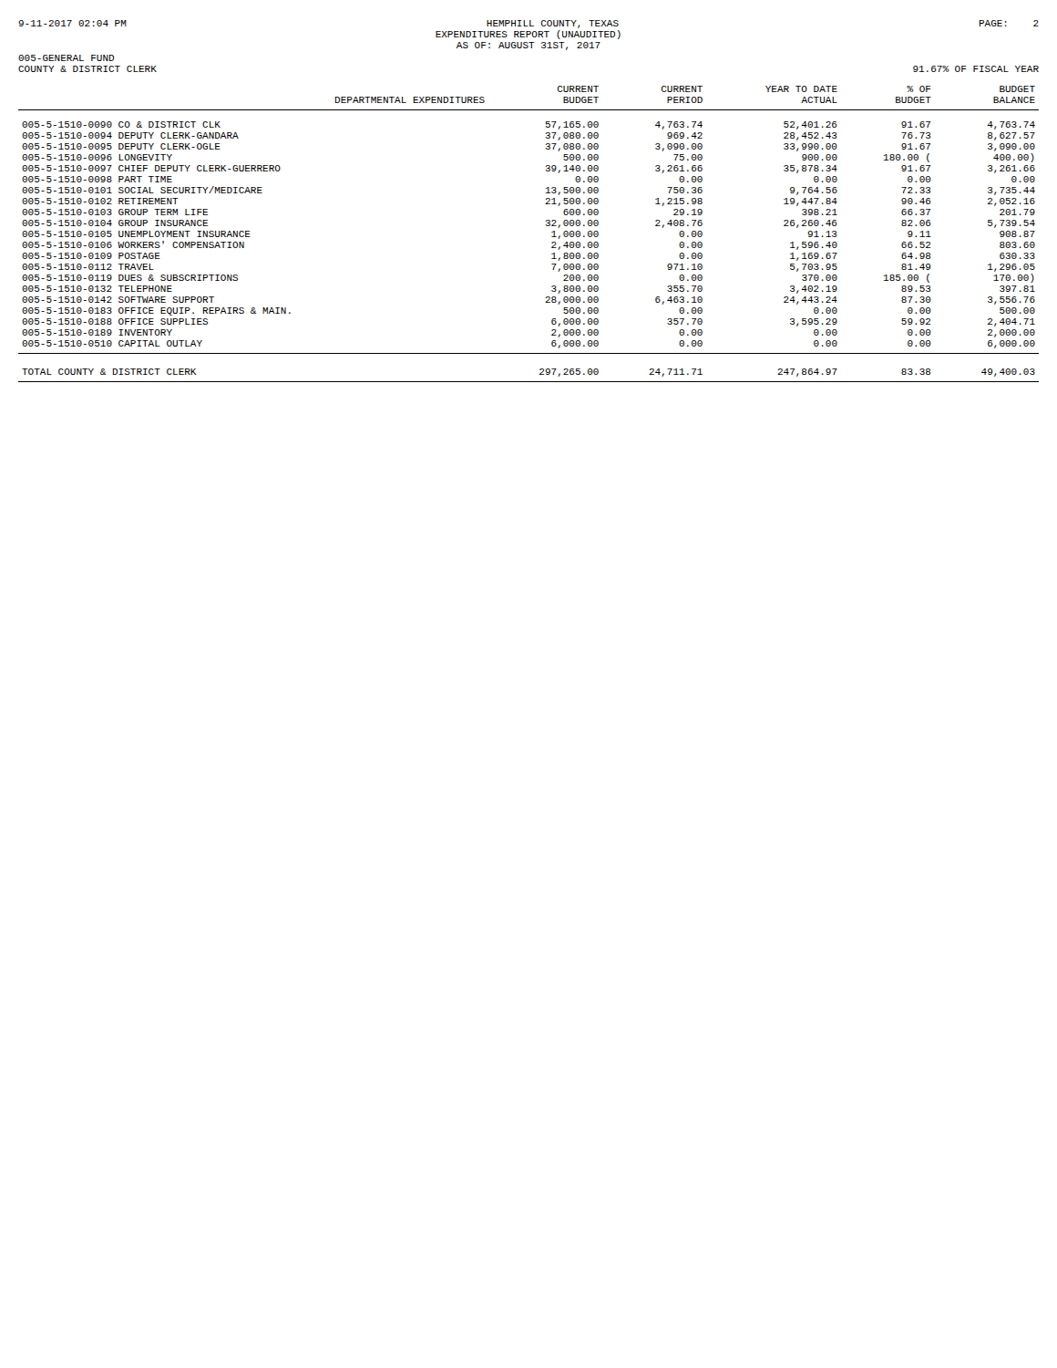9-11-2017 02:04 PM HEMPHILL COUNTY, TEXAS PAGE: 2
EXPENDITURES REPORT (UNAUDITED)
AS OF: AUGUST 31ST, 2017
005-GENERAL FUND
COUNTY & DISTRICT CLERK 91.67% OF FISCAL YEAR
| | CURRENT | CURRENT | YEAR TO DATE | % OF | BUDGET |
| --- | --- | --- | --- | --- | --- |
| DEPARTMENTAL EXPENDITURES | BUDGET | PERIOD | ACTUAL | BUDGET | BALANCE |
| 005-5-1510-0090 CO & DISTRICT CLK | 57,165.00 | 4,763.74 | 52,401.26 | 91.67 | 4,763.74 |
| 005-5-1510-0094 DEPUTY CLERK-GANDARA | 37,080.00 | 969.42 | 28,452.43 | 76.73 | 8,627.57 |
| 005-5-1510-0095 DEPUTY CLERK-OGLE | 37,080.00 | 3,090.00 | 33,990.00 | 91.67 | 3,090.00 |
| 005-5-1510-0096 LONGEVITY | 500.00 | 75.00 | 900.00 | 180.00 ( | 400.00) |
| 005-5-1510-0097 CHIEF DEPUTY CLERK-GUERRERO | 39,140.00 | 3,261.66 | 35,878.34 | 91.67 | 3,261.66 |
| 005-5-1510-0098 PART TIME | 0.00 | 0.00 | 0.00 | 0.00 | 0.00 |
| 005-5-1510-0101 SOCIAL SECURITY/MEDICARE | 13,500.00 | 750.36 | 9,764.56 | 72.33 | 3,735.44 |
| 005-5-1510-0102 RETIREMENT | 21,500.00 | 1,215.98 | 19,447.84 | 90.46 | 2,052.16 |
| 005-5-1510-0103 GROUP TERM LIFE | 600.00 | 29.19 | 398.21 | 66.37 | 201.79 |
| 005-5-1510-0104 GROUP INSURANCE | 32,000.00 | 2,408.76 | 26,260.46 | 82.06 | 5,739.54 |
| 005-5-1510-0105 UNEMPLOYMENT INSURANCE | 1,000.00 | 0.00 | 91.13 | 9.11 | 908.87 |
| 005-5-1510-0106 WORKERS' COMPENSATION | 2,400.00 | 0.00 | 1,596.40 | 66.52 | 803.60 |
| 005-5-1510-0109 POSTAGE | 1,800.00 | 0.00 | 1,169.67 | 64.98 | 630.33 |
| 005-5-1510-0112 TRAVEL | 7,000.00 | 971.10 | 5,703.95 | 81.49 | 1,296.05 |
| 005-5-1510-0119 DUES & SUBSCRIPTIONS | 200.00 | 0.00 | 370.00 | 185.00 ( | 170.00) |
| 005-5-1510-0132 TELEPHONE | 3,800.00 | 355.70 | 3,402.19 | 89.53 | 397.81 |
| 005-5-1510-0142 SOFTWARE SUPPORT | 28,000.00 | 6,463.10 | 24,443.24 | 87.30 | 3,556.76 |
| 005-5-1510-0183 OFFICE EQUIP. REPAIRS & MAIN. | 500.00 | 0.00 | 0.00 | 0.00 | 500.00 |
| 005-5-1510-0188 OFFICE SUPPLIES | 6,000.00 | 357.70 | 3,595.29 | 59.92 | 2,404.71 |
| 005-5-1510-0189 INVENTORY | 2,000.00 | 0.00 | 0.00 | 0.00 | 2,000.00 |
| 005-5-1510-0510 CAPITAL OUTLAY | 6,000.00 | 0.00 | 0.00 | 0.00 | 6,000.00 |
| TOTAL COUNTY & DISTRICT CLERK | 297,265.00 | 24,711.71 | 247,864.97 | 83.38 | 49,400.03 |